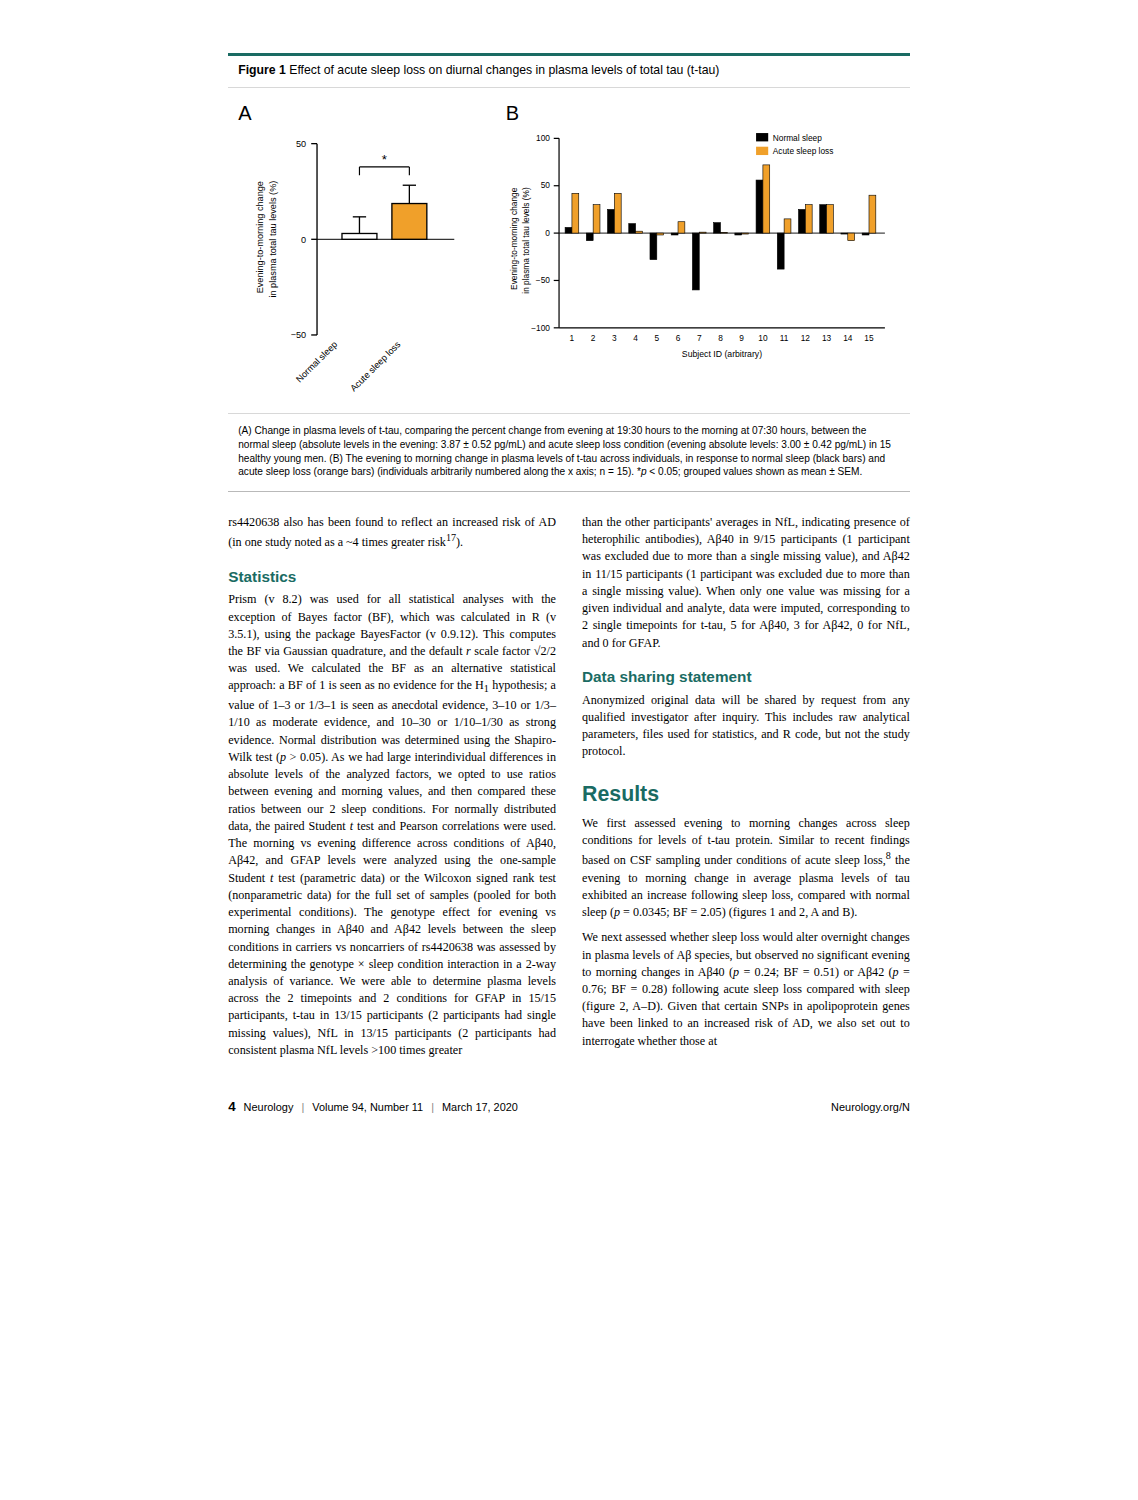Figure 1 Effect of acute sleep loss on diurnal changes in plasma levels of total tau (t-tau)
A
50 0 −50 * Evening-to-morning change in plasma total tau levels (%) Normal sleep Acute sleep loss
B
100 50 0 −50 −100 1 2 3 4 5 6 7 8 9 10 11 12 13 14 15 Subject ID (arbitrary) Evening-to-morning change in plasma total tau levels (%) Normal sleep Acute sleep loss
(A) Change in plasma levels of t-tau, comparing the percent change from evening at 19:30 hours to the morning at 07:30 hours, between the normal sleep (absolute levels in the evening: 3.87 ± 0.52 pg/mL) and acute sleep loss condition (evening absolute levels: 3.00 ± 0.42 pg/mL) in 15 healthy young men. (B) The evening to morning change in plasma levels of t-tau across individuals, in response to normal sleep (black bars) and acute sleep loss (orange bars) (individuals arbitrarily numbered along the x axis; n = 15). *p < 0.05; grouped values shown as mean ± SEM.
rs4420638 also has been found to reflect an increased risk of AD (in one study noted as a ~4 times greater risk17).
Statistics
Prism (v 8.2) was used for all statistical analyses with the exception of Bayes factor (BF), which was calculated in R (v 3.5.1), using the package BayesFactor (v 0.9.12). This computes the BF via Gaussian quadrature, and the default r scale factor √2/2 was used. We calculated the BF as an alternative statistical approach: a BF of 1 is seen as no evidence for the H1 hypothesis; a value of 1–3 or 1/3–1 is seen as anecdotal evidence, 3–10 or 1/3–1/10 as moderate evidence, and 10–30 or 1/10–1/30 as strong evidence. Normal distribution was determined using the Shapiro-Wilk test (p > 0.05). As we had large interindividual differences in absolute levels of the analyzed factors, we opted to use ratios between evening and morning values, and then compared these ratios between our 2 sleep conditions. For normally distributed data, the paired Student t test and Pearson correlations were used. The morning vs evening difference across conditions of Aβ40, Aβ42, and GFAP levels were analyzed using the one-sample Student t test (parametric data) or the Wilcoxon signed rank test (nonparametric data) for the full set of samples (pooled for both experimental conditions). The genotype effect for evening vs morning changes in Aβ40 and Aβ42 levels between the sleep conditions in carriers vs noncarriers of rs4420638 was assessed by determining the genotype × sleep condition interaction in a 2-way analysis of variance. We were able to determine plasma levels across the 2 timepoints and 2 conditions for GFAP in 15/15 participants, t-tau in 13/15 participants (2 participants had single missing values), NfL in 13/15 participants (2 participants had consistent plasma NfL levels >100 times greater
than the other participants' averages in NfL, indicating presence of heterophilic antibodies), Aβ40 in 9/15 participants (1 participant was excluded due to more than a single missing value), and Aβ42 in 11/15 participants (1 participant was excluded due to more than a single missing value). When only one value was missing for a given individual and analyte, data were imputed, corresponding to 2 single timepoints for t-tau, 5 for Aβ40, 3 for Aβ42, 0 for NfL, and 0 for GFAP.
Data sharing statement
Anonymized original data will be shared by request from any qualified investigator after inquiry. This includes raw analytical parameters, files used for statistics, and R code, but not the study protocol.
Results
We first assessed evening to morning changes across sleep conditions for levels of t-tau protein. Similar to recent findings based on CSF sampling under conditions of acute sleep loss,8 the evening to morning change in average plasma levels of tau exhibited an increase following sleep loss, compared with normal sleep (p = 0.0345; BF = 2.05) (figures 1 and 2, A and B).
We next assessed whether sleep loss would alter overnight changes in plasma levels of Aβ species, but observed no significant evening to morning changes in Aβ40 (p = 0.24; BF = 0.51) or Aβ42 (p = 0.76; BF = 0.28) following acute sleep loss compared with sleep (figure 2, A–D). Given that certain SNPs in apolipoprotein genes have been linked to an increased risk of AD, we also set out to interrogate whether those at
4 Neurology | Volume 94, Number 11 | March 17, 2020
Neurology.org/N